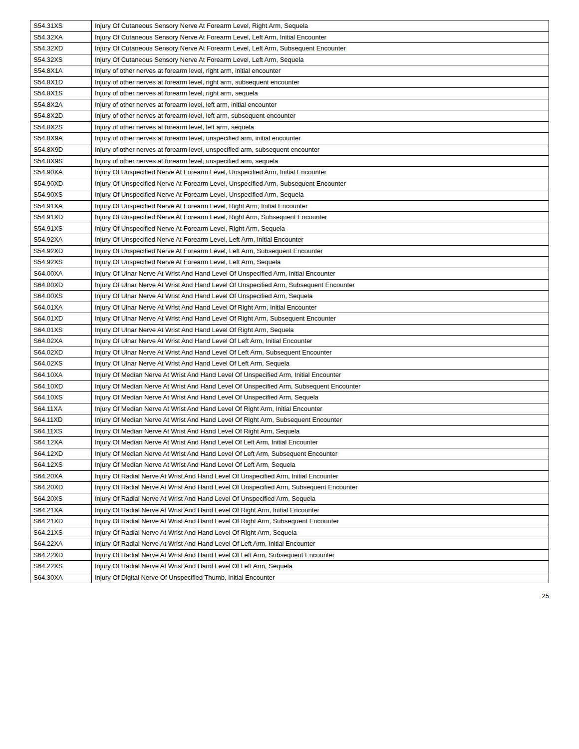| S54.31XS | Injury Of Cutaneous Sensory Nerve At Forearm Level, Right Arm, Sequela |
| S54.32XA | Injury Of Cutaneous Sensory Nerve At Forearm Level, Left Arm, Initial Encounter |
| S54.32XD | Injury Of Cutaneous Sensory Nerve At Forearm Level, Left Arm, Subsequent Encounter |
| S54.32XS | Injury Of Cutaneous Sensory Nerve At Forearm Level, Left Arm, Sequela |
| S54.8X1A | Injury of other nerves at forearm level, right arm, initial encounter |
| S54.8X1D | Injury of other nerves at forearm level, right arm, subsequent encounter |
| S54.8X1S | Injury of other nerves at forearm level, right arm, sequela |
| S54.8X2A | Injury of other nerves at forearm level, left arm, initial encounter |
| S54.8X2D | Injury of other nerves at forearm level, left arm, subsequent encounter |
| S54.8X2S | Injury of other nerves at forearm level, left arm, sequela |
| S54.8X9A | Injury of other nerves at forearm level, unspecified arm, initial encounter |
| S54.8X9D | Injury of other nerves at forearm level, unspecified arm, subsequent encounter |
| S54.8X9S | Injury of other nerves at forearm level, unspecified arm, sequela |
| S54.90XA | Injury Of Unspecified Nerve At Forearm Level, Unspecified Arm, Initial Encounter |
| S54.90XD | Injury Of Unspecified Nerve At Forearm Level, Unspecified Arm, Subsequent Encounter |
| S54.90XS | Injury Of Unspecified Nerve At Forearm Level, Unspecified Arm, Sequela |
| S54.91XA | Injury Of Unspecified Nerve At Forearm Level, Right Arm, Initial Encounter |
| S54.91XD | Injury Of Unspecified Nerve At Forearm Level, Right Arm, Subsequent Encounter |
| S54.91XS | Injury Of Unspecified Nerve At Forearm Level, Right Arm, Sequela |
| S54.92XA | Injury Of Unspecified Nerve At Forearm Level, Left Arm, Initial Encounter |
| S54.92XD | Injury Of Unspecified Nerve At Forearm Level, Left Arm, Subsequent Encounter |
| S54.92XS | Injury Of Unspecified Nerve At Forearm Level, Left Arm, Sequela |
| S64.00XA | Injury Of Ulnar Nerve At Wrist And Hand Level Of Unspecified Arm, Initial Encounter |
| S64.00XD | Injury Of Ulnar Nerve At Wrist And Hand Level Of Unspecified Arm, Subsequent Encounter |
| S64.00XS | Injury Of Ulnar Nerve At Wrist And Hand Level Of Unspecified Arm, Sequela |
| S64.01XA | Injury Of Ulnar Nerve At Wrist And Hand Level Of Right Arm, Initial Encounter |
| S64.01XD | Injury Of Ulnar Nerve At Wrist And Hand Level Of Right Arm, Subsequent Encounter |
| S64.01XS | Injury Of Ulnar Nerve At Wrist And Hand Level Of Right Arm, Sequela |
| S64.02XA | Injury Of Ulnar Nerve At Wrist And Hand Level Of Left Arm, Initial Encounter |
| S64.02XD | Injury Of Ulnar Nerve At Wrist And Hand Level Of Left Arm, Subsequent Encounter |
| S64.02XS | Injury Of Ulnar Nerve At Wrist And Hand Level Of Left Arm, Sequela |
| S64.10XA | Injury Of Median Nerve At Wrist And Hand Level Of Unspecified Arm, Initial Encounter |
| S64.10XD | Injury Of Median Nerve At Wrist And Hand Level Of Unspecified Arm, Subsequent Encounter |
| S64.10XS | Injury Of Median Nerve At Wrist And Hand Level Of Unspecified Arm, Sequela |
| S64.11XA | Injury Of Median Nerve At Wrist And Hand Level Of Right Arm, Initial Encounter |
| S64.11XD | Injury Of Median Nerve At Wrist And Hand Level Of Right Arm, Subsequent Encounter |
| S64.11XS | Injury Of Median Nerve At Wrist And Hand Level Of Right Arm, Sequela |
| S64.12XA | Injury Of Median Nerve At Wrist And Hand Level Of Left Arm, Initial Encounter |
| S64.12XD | Injury Of Median Nerve At Wrist And Hand Level Of Left Arm, Subsequent Encounter |
| S64.12XS | Injury Of Median Nerve At Wrist And Hand Level Of Left Arm, Sequela |
| S64.20XA | Injury Of Radial Nerve At Wrist And Hand Level Of Unspecified Arm, Initial Encounter |
| S64.20XD | Injury Of Radial Nerve At Wrist And Hand Level Of Unspecified Arm, Subsequent Encounter |
| S64.20XS | Injury Of Radial Nerve At Wrist And Hand Level Of Unspecified Arm, Sequela |
| S64.21XA | Injury Of Radial Nerve At Wrist And Hand Level Of Right Arm, Initial Encounter |
| S64.21XD | Injury Of Radial Nerve At Wrist And Hand Level Of Right Arm, Subsequent Encounter |
| S64.21XS | Injury Of Radial Nerve At Wrist And Hand Level Of Right Arm, Sequela |
| S64.22XA | Injury Of Radial Nerve At Wrist And Hand Level Of Left Arm, Initial Encounter |
| S64.22XD | Injury Of Radial Nerve At Wrist And Hand Level Of Left Arm, Subsequent Encounter |
| S64.22XS | Injury Of Radial Nerve At Wrist And Hand Level Of Left Arm, Sequela |
| S64.30XA | Injury Of Digital Nerve Of Unspecified Thumb, Initial Encounter |
25